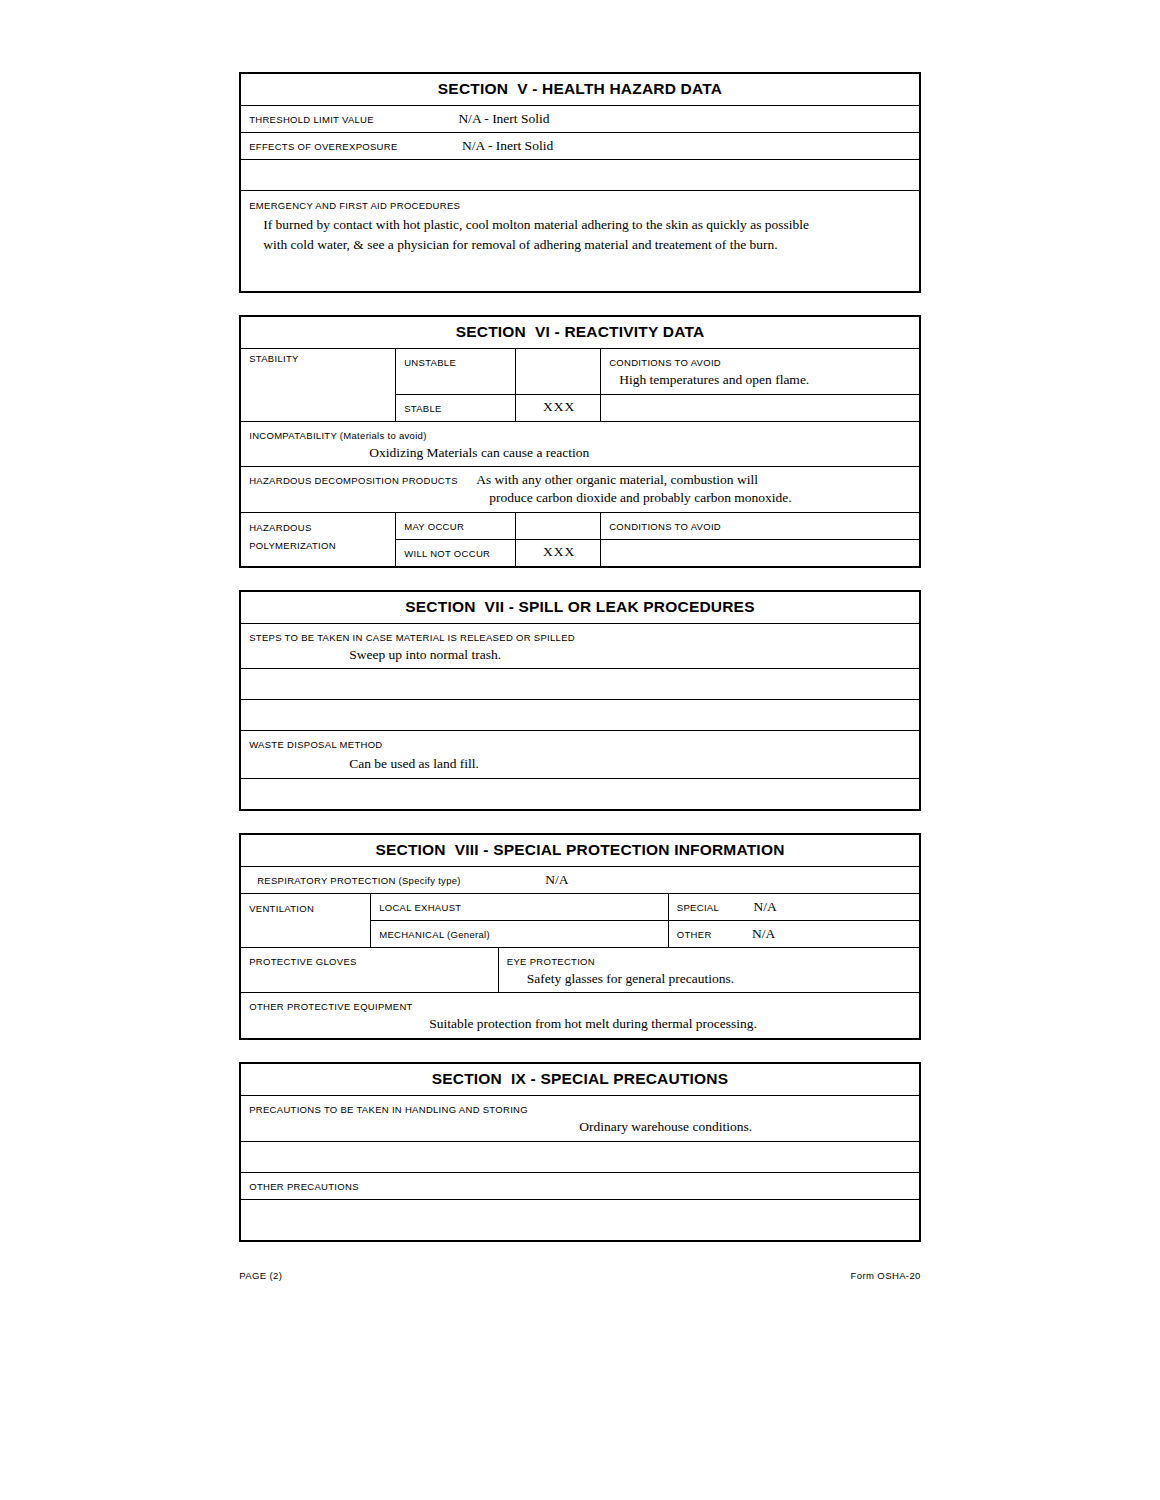SECTION V - HEALTH HAZARD DATA
Threshold Limit Value N/A - Inert Solid
Effects of Overexposure N/A - Inert Solid
Emergency and First Aid Procedures If burned by contact with hot plastic, cool molton material adhering to the skin as quickly as possible
with cold water, & see a physician for removal of adhering material and treatement of the burn.
SECTION VI - REACTIVITY DATA
Stability
Unstable
Conditions to Avoid High temperatures and open flame.
Stable
XXX
INCOMPATABILITY (Materials to avoid) Oxidizing Materials can cause a reaction
Hazardous Decomposition Products As with any other organic material, combustion will produce carbon dioxide and probably carbon monoxide.
Hazardous
Polymerization
May Occur
Conditions to Avoid
Will Not Occur
XXX
SECTION VII - SPILL OR LEAK PROCEDURES
Steps to be Taken in Case Material is Released or Spilled Sweep up into normal trash.
Waste Disposal Method Can be used as land fill.
SECTION VIII - SPECIAL PROTECTION INFORMATION
RESPIRATORY PROTECTION (Specify type) N/A
Ventilation
Local Exhaust
Special N/A
MECHANICAL (General)
Other N/A
Protective Gloves
Eye Protection Safety glasses for general precautions.
Other Protective Equipment Suitable protection from hot melt during thermal processing.
SECTION IX - SPECIAL PRECAUTIONS
Precautions to be Taken in Handling and Storing Ordinary warehouse conditions.
Other Precautions
PAGE (2)
Form OSHA-20